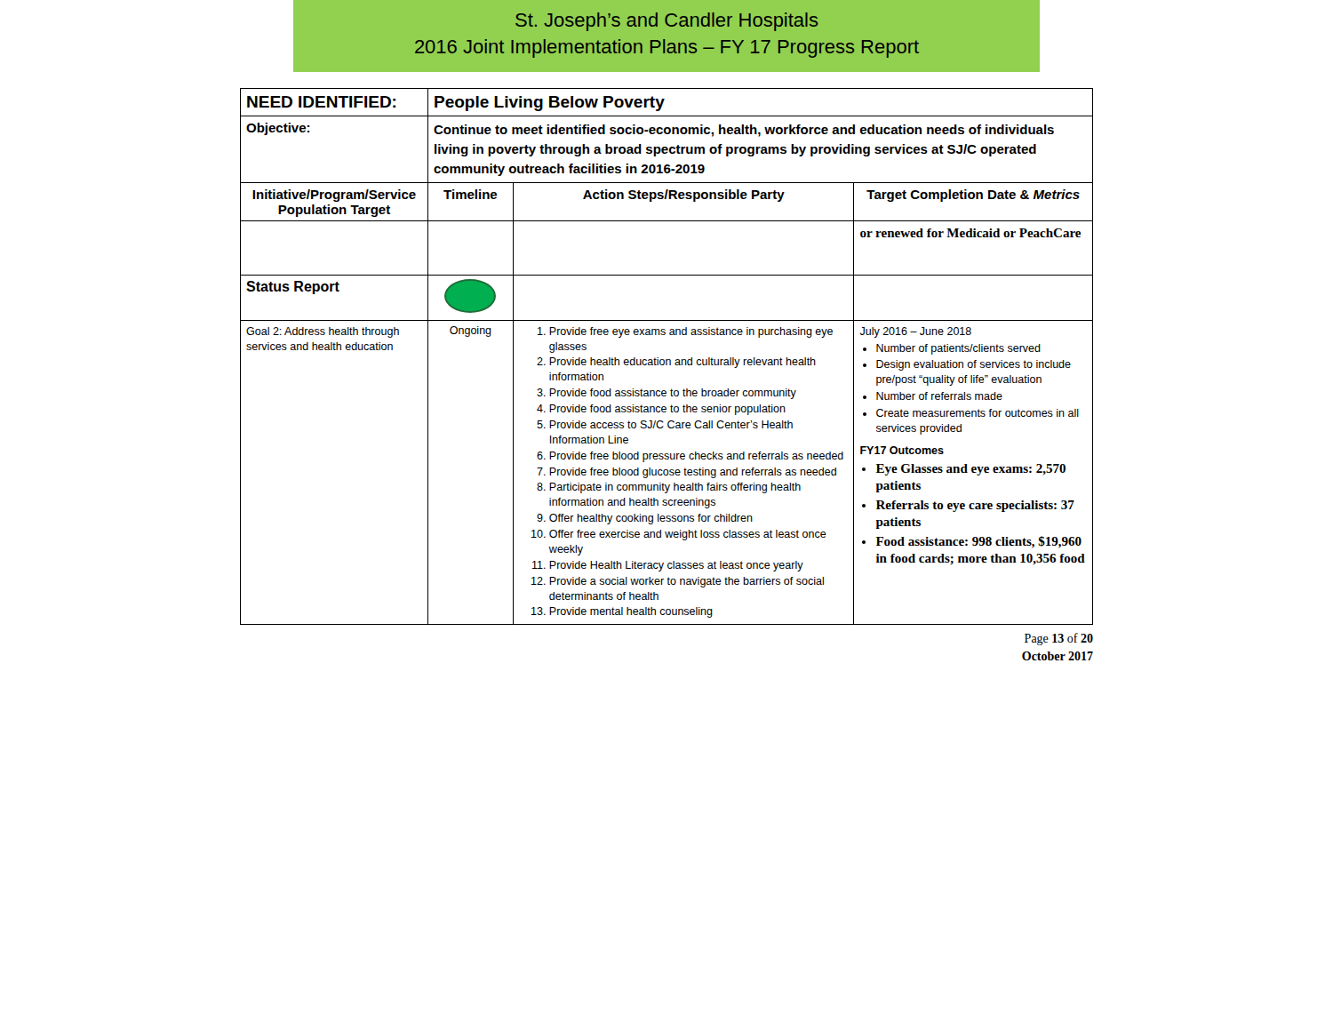St. Joseph’s and Candler Hospitals 2016 Joint Implementation Plans – FY 17 Progress Report
| NEED IDENTIFIED: | People Living Below Poverty |
| Objective: | Continue to meet identified socio-economic, health, workforce and education needs of individuals living in poverty through a broad spectrum of programs by providing services at SJ/C operated community outreach facilities in 2016-2019 |
| Initiative/Program/Service Population Target | Timeline | Action Steps/Responsible Party | Target Completion Date & Metrics |
| | | | or renewed for Medicaid or PeachCare |
| Status Report | | | |
| Goal 2: Address health through services and health education | Ongoing | Provide free eye exams and assistance in purchasing eye glasses Provide health education and culturally relevant health information Provide food assistance to the broader community Provide food assistance to the senior population Provide access to SJ/C Care Call Center’s Health Information Line Provide free blood pressure checks and referrals as needed Provide free blood glucose testing and referrals as needed Participate in community health fairs offering health information and health screenings Offer healthy cooking lessons for children Offer free exercise and weight loss classes at least once weekly Provide Health Literacy classes at least once yearly Provide a social worker to navigate the barriers of social determinants of health Provide mental health counseling | July 2016 – June 2018 Number of patients/clients served Design evaluation of services to include pre/post “quality of life” evaluation Number of referrals made Create measurements for outcomes in all services provided FY17 Outcomes Eye Glasses and eye exams: 2,570 patients Referrals to eye care specialists: 37 patients Food assistance: 998 clients, $19,960 in food cards; more than 10,356 food |
Page 13 of 20
October 2017